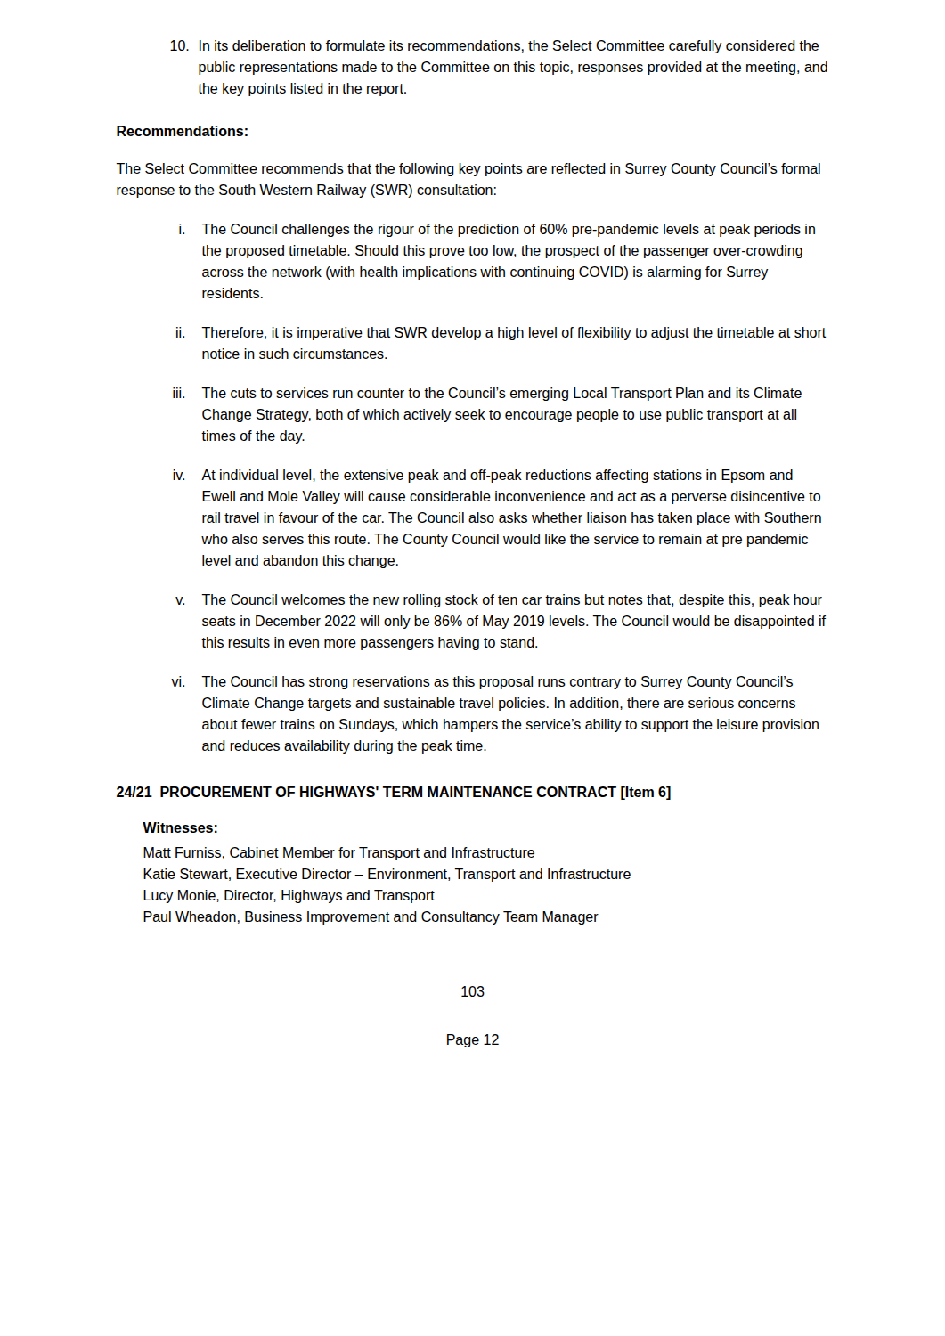10. In its deliberation to formulate its recommendations, the Select Committee carefully considered the public representations made to the Committee on this topic, responses provided at the meeting, and the key points listed in the report.
Recommendations:
The Select Committee recommends that the following key points are reflected in Surrey County Council’s formal response to the South Western Railway (SWR) consultation:
i. The Council challenges the rigour of the prediction of 60% pre-pandemic levels at peak periods in the proposed timetable. Should this prove too low, the prospect of the passenger over-crowding across the network (with health implications with continuing COVID) is alarming for Surrey residents.
ii. Therefore, it is imperative that SWR develop a high level of flexibility to adjust the timetable at short notice in such circumstances.
iii. The cuts to services run counter to the Council’s emerging Local Transport Plan and its Climate Change Strategy, both of which actively seek to encourage people to use public transport at all times of the day.
iv. At individual level, the extensive peak and off-peak reductions affecting stations in Epsom and Ewell and Mole Valley will cause considerable inconvenience and act as a perverse disincentive to rail travel in favour of the car. The Council also asks whether liaison has taken place with Southern who also serves this route. The County Council would like the service to remain at pre pandemic level and abandon this change.
v. The Council welcomes the new rolling stock of ten car trains but notes that, despite this, peak hour seats in December 2022 will only be 86% of May 2019 levels. The Council would be disappointed if this results in even more passengers having to stand.
vi. The Council has strong reservations as this proposal runs contrary to Surrey County Council’s Climate Change targets and sustainable travel policies. In addition, there are serious concerns about fewer trains on Sundays, which hampers the service’s ability to support the leisure provision and reduces availability during the peak time.
24/21 PROCUREMENT OF HIGHWAYS' TERM MAINTENANCE CONTRACT [Item 6]
Witnesses:
Matt Furniss, Cabinet Member for Transport and Infrastructure
Katie Stewart, Executive Director – Environment, Transport and Infrastructure
Lucy Monie, Director, Highways and Transport
Paul Wheadon, Business Improvement and Consultancy Team Manager
103
Page 12